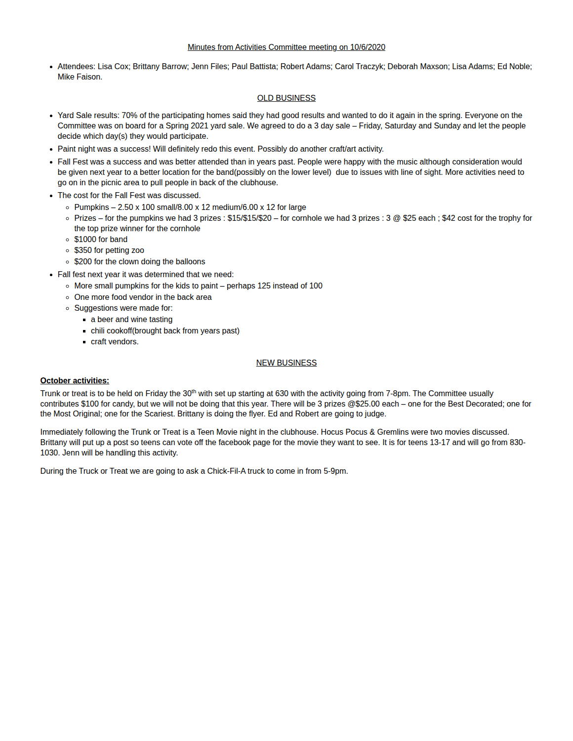Minutes from Activities Committee meeting on 10/6/2020
Attendees: Lisa Cox; Brittany Barrow; Jenn Files; Paul Battista; Robert Adams; Carol Traczyk; Deborah Maxson; Lisa Adams; Ed Noble; Mike Faison.
OLD BUSINESS
Yard Sale results: 70% of the participating homes said they had good results and wanted to do it again in the spring. Everyone on the Committee was on board for a Spring 2021 yard sale. We agreed to do a 3 day sale – Friday, Saturday and Sunday and let the people decide which day(s) they would participate.
Paint night was a success! Will definitely redo this event. Possibly do another craft/art activity.
Fall Fest was a success and was better attended than in years past. People were happy with the music although consideration would be given next year to a better location for the band(possibly on the lower level) due to issues with line of sight. More activities need to go on in the picnic area to pull people in back of the clubhouse.
The cost for the Fall Fest was discussed.
Pumpkins – 2.50 x 100 small/8.00 x 12 medium/6.00 x 12 for large
Prizes – for the pumpkins we had 3 prizes : $15/$15/$20 – for cornhole we had 3 prizes : 3 @ $25 each ; $42 cost for the trophy for the top prize winner for the cornhole
$1000 for band
$350 for petting zoo
$200 for the clown doing the balloons
Fall fest next year it was determined that we need:
More small pumpkins for the kids to paint – perhaps 125 instead of 100
One more food vendor in the back area
Suggestions were made for:
a beer and wine tasting
chili cookoff(brought back from years past)
craft vendors.
NEW BUSINESS
October activities:
Trunk or treat is to be held on Friday the 30th with set up starting at 630 with the activity going from 7-8pm. The Committee usually contributes $100 for candy, but we will not be doing that this year. There will be 3 prizes @$25.00 each – one for the Best Decorated; one for the Most Original; one for the Scariest. Brittany is doing the flyer. Ed and Robert are going to judge.
Immediately following the Trunk or Treat is a Teen Movie night in the clubhouse. Hocus Pocus & Gremlins were two movies discussed. Brittany will put up a post so teens can vote off the facebook page for the movie they want to see. It is for teens 13-17 and will go from 830-1030. Jenn will be handling this activity.
During the Truck or Treat we are going to ask a Chick-Fil-A truck to come in from 5-9pm.